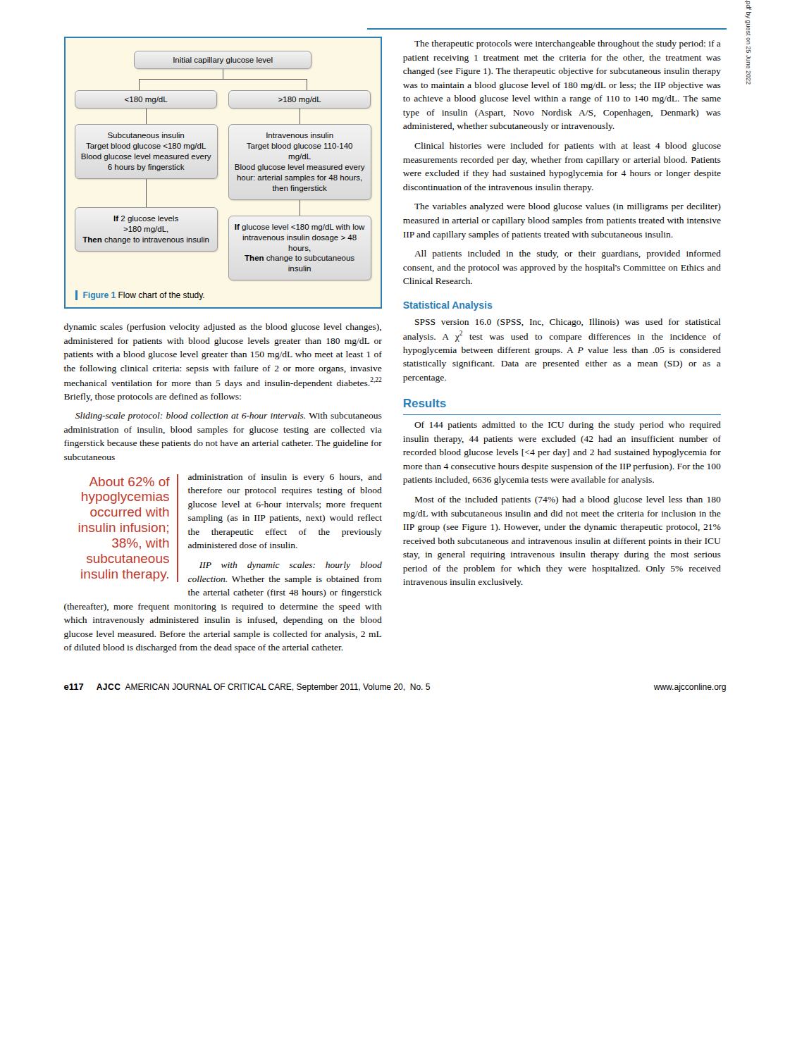Initial capillary glucose level
<180 mg/dL
Subcutaneous insulin
Target blood glucose <180 mg/dL
Blood glucose level measured every 6 hours by fingerstick
If 2 glucose levels
>180 mg/dL,
Then change to intravenous insulin
>180 mg/dL
Intravenous insulin
Target blood glucose 110-140 mg/dL
Blood glucose level measured every hour: arterial samples for 48 hours, then fingerstick
If glucose level <180 mg/dL with low intravenous insulin dosage > 48 hours,
Then change to subcutaneous insulin
Figure 1 Flow chart of the study.
dynamic scales (perfusion velocity adjusted as the blood glucose level changes), administered for patients with blood glucose levels greater than 180 mg/dL or patients with a blood glucose level greater than 150 mg/dL who meet at least 1 of the following clinical criteria: sepsis with failure of 2 or more organs, invasive mechanical ventilation for more than 5 days and insulin-dependent diabetes.2,22 Briefly, those protocols are defined as follows:
Sliding-scale protocol: blood collection at 6-hour intervals. With subcutaneous administration of insulin, blood samples for glucose testing are collected via fingerstick because these patients do not have an arterial catheter. The guideline for subcutaneous
About 62% of hypoglycemias occurred with insulin infusion; 38%, with subcutaneous insulin therapy.
administration of insulin is every 6 hours, and therefore our protocol requires testing of blood glucose level at 6-hour intervals; more frequent sampling (as in IIP patients, next) would reflect the therapeutic effect of the previously administered dose of insulin.
IIP with dynamic scales: hourly blood collection. Whether the sample is obtained from the arterial catheter (first 48 hours) or fingerstick (thereafter), more frequent monitoring is required to determine the speed with which intravenously administered insulin is infused, depending on the blood glucose level measured. Before the arterial sample is collected for analysis, 2 mL of diluted blood is discharged from the dead space of the arterial catheter.
The therapeutic protocols were interchangeable throughout the study period: if a patient receiving 1 treatment met the criteria for the other, the treatment was changed (see Figure 1). The therapeutic objective for subcutaneous insulin therapy was to maintain a blood glucose level of 180 mg/dL or less; the IIP objective was to achieve a blood glucose level within a range of 110 to 140 mg/dL. The same type of insulin (Aspart, Novo Nordisk A/S, Copenhagen, Denmark) was administered, whether subcutaneously or intravenously.
Clinical histories were included for patients with at least 4 blood glucose measurements recorded per day, whether from capillary or arterial blood. Patients were excluded if they had sustained hypoglycemia for 4 hours or longer despite discontinuation of the intravenous insulin therapy.
The variables analyzed were blood glucose values (in milligrams per deciliter) measured in arterial or capillary blood samples from patients treated with intensive IIP and capillary samples of patients treated with subcutaneous insulin.
All patients included in the study, or their guardians, provided informed consent, and the protocol was approved by the hospital's Committee on Ethics and Clinical Research.
Statistical Analysis
SPSS version 16.0 (SPSS, Inc, Chicago, Illinois) was used for statistical analysis. A χ2 test was used to compare differences in the incidence of hypoglycemia between different groups. A P value less than .05 is considered statistically significant. Data are presented either as a mean (SD) or as a percentage.
Results
Of 144 patients admitted to the ICU during the study period who required insulin therapy, 44 patients were excluded (42 had an insufficient number of recorded blood glucose levels [<4 per day] and 2 had sustained hypoglycemia for more than 4 consecutive hours despite suspension of the IIP perfusion). For the 100 patients included, 6636 glycemia tests were available for analysis.
Most of the included patients (74%) had a blood glucose level less than 180 mg/dL with subcutaneous insulin and did not meet the criteria for inclusion in the IIP group (see Figure 1). However, under the dynamic therapeutic protocol, 21% received both subcutaneous and intravenous insulin at different points in their ICU stay, in general requiring intravenous insulin therapy during the most serious period of the problem for which they were hospitalized. Only 5% received intravenous insulin exclusively.
e117 AJCC AMERICAN JOURNAL OF CRITICAL CARE, September 2011, Volume 20, No. 5 www.ajcconline.org
Downloaded from http://aacnjournals.org/ajcconline/article-pdf/20/5/e115/93856/e115.pdf by guest on 25 June 2022